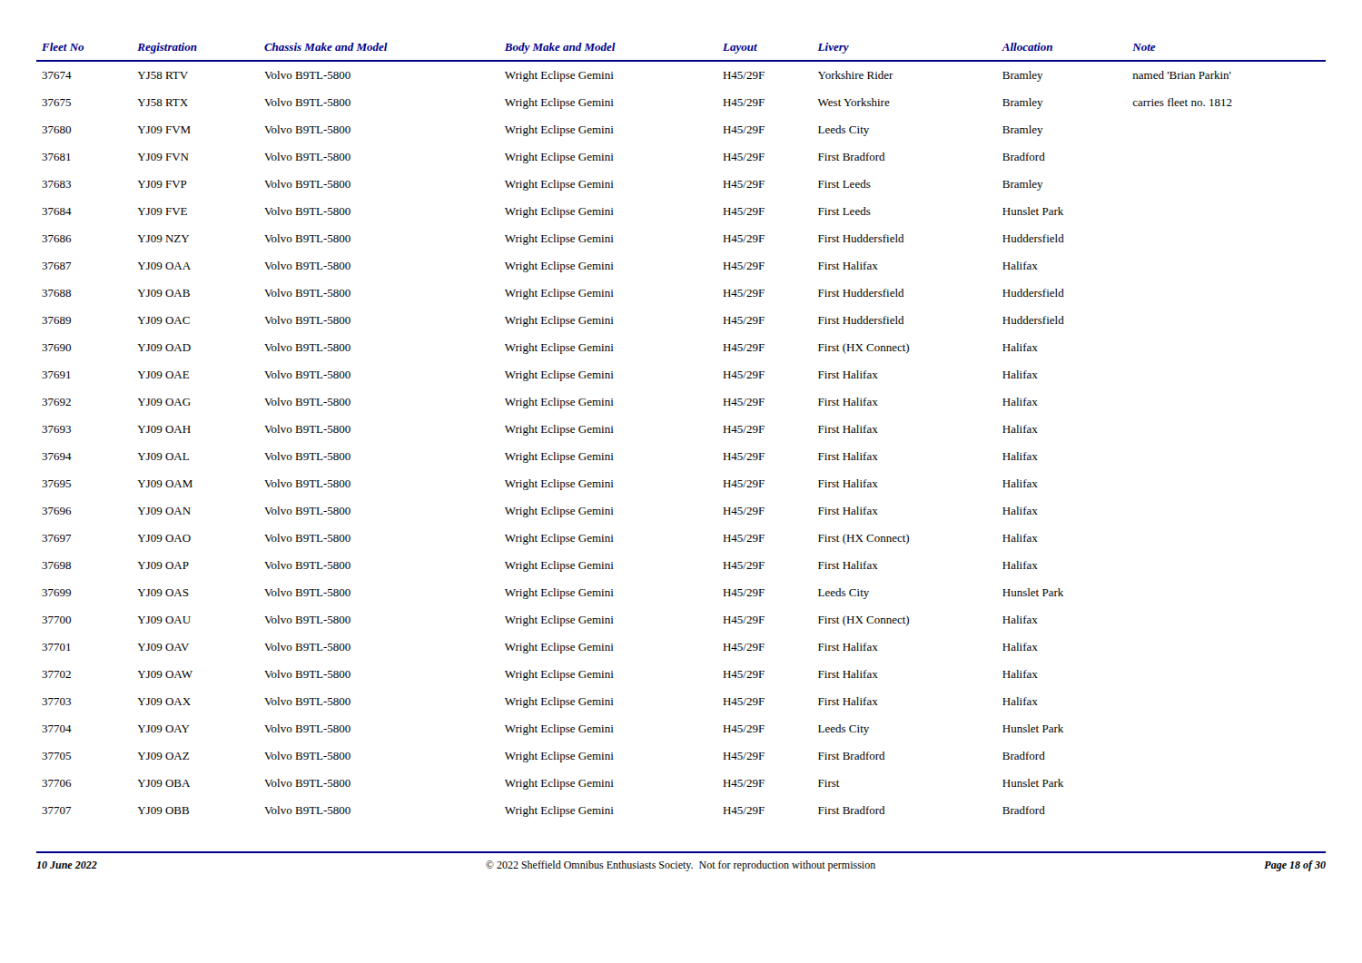| Fleet No | Registration | Chassis Make and Model | Body Make and Model | Layout | Livery | Allocation | Note |
| --- | --- | --- | --- | --- | --- | --- | --- |
| 37674 | YJ58 RTV | Volvo B9TL-5800 | Wright Eclipse Gemini | H45/29F | Yorkshire Rider | Bramley | named 'Brian Parkin' |
| 37675 | YJ58 RTX | Volvo B9TL-5800 | Wright Eclipse Gemini | H45/29F | West Yorkshire | Bramley | carries fleet no. 1812 |
| 37680 | YJ09 FVM | Volvo B9TL-5800 | Wright Eclipse Gemini | H45/29F | Leeds City | Bramley | |
| 37681 | YJ09 FVN | Volvo B9TL-5800 | Wright Eclipse Gemini | H45/29F | First Bradford | Bradford | |
| 37683 | YJ09 FVP | Volvo B9TL-5800 | Wright Eclipse Gemini | H45/29F | First Leeds | Bramley | |
| 37684 | YJ09 FVE | Volvo B9TL-5800 | Wright Eclipse Gemini | H45/29F | First Leeds | Hunslet Park | |
| 37686 | YJ09 NZY | Volvo B9TL-5800 | Wright Eclipse Gemini | H45/29F | First Huddersfield | Huddersfield | |
| 37687 | YJ09 OAA | Volvo B9TL-5800 | Wright Eclipse Gemini | H45/29F | First Halifax | Halifax | |
| 37688 | YJ09 OAB | Volvo B9TL-5800 | Wright Eclipse Gemini | H45/29F | First Huddersfield | Huddersfield | |
| 37689 | YJ09 OAC | Volvo B9TL-5800 | Wright Eclipse Gemini | H45/29F | First Huddersfield | Huddersfield | |
| 37690 | YJ09 OAD | Volvo B9TL-5800 | Wright Eclipse Gemini | H45/29F | First (HX Connect) | Halifax | |
| 37691 | YJ09 OAE | Volvo B9TL-5800 | Wright Eclipse Gemini | H45/29F | First Halifax | Halifax | |
| 37692 | YJ09 OAG | Volvo B9TL-5800 | Wright Eclipse Gemini | H45/29F | First Halifax | Halifax | |
| 37693 | YJ09 OAH | Volvo B9TL-5800 | Wright Eclipse Gemini | H45/29F | First Halifax | Halifax | |
| 37694 | YJ09 OAL | Volvo B9TL-5800 | Wright Eclipse Gemini | H45/29F | First Halifax | Halifax | |
| 37695 | YJ09 OAM | Volvo B9TL-5800 | Wright Eclipse Gemini | H45/29F | First Halifax | Halifax | |
| 37696 | YJ09 OAN | Volvo B9TL-5800 | Wright Eclipse Gemini | H45/29F | First Halifax | Halifax | |
| 37697 | YJ09 OAO | Volvo B9TL-5800 | Wright Eclipse Gemini | H45/29F | First (HX Connect) | Halifax | |
| 37698 | YJ09 OAP | Volvo B9TL-5800 | Wright Eclipse Gemini | H45/29F | First Halifax | Halifax | |
| 37699 | YJ09 OAS | Volvo B9TL-5800 | Wright Eclipse Gemini | H45/29F | Leeds City | Hunslet Park | |
| 37700 | YJ09 OAU | Volvo B9TL-5800 | Wright Eclipse Gemini | H45/29F | First (HX Connect) | Halifax | |
| 37701 | YJ09 OAV | Volvo B9TL-5800 | Wright Eclipse Gemini | H45/29F | First Halifax | Halifax | |
| 37702 | YJ09 OAW | Volvo B9TL-5800 | Wright Eclipse Gemini | H45/29F | First Halifax | Halifax | |
| 37703 | YJ09 OAX | Volvo B9TL-5800 | Wright Eclipse Gemini | H45/29F | First Halifax | Halifax | |
| 37704 | YJ09 OAY | Volvo B9TL-5800 | Wright Eclipse Gemini | H45/29F | Leeds City | Hunslet Park | |
| 37705 | YJ09 OAZ | Volvo B9TL-5800 | Wright Eclipse Gemini | H45/29F | First Bradford | Bradford | |
| 37706 | YJ09 OBA | Volvo B9TL-5800 | Wright Eclipse Gemini | H45/29F | First | Hunslet Park | |
| 37707 | YJ09 OBB | Volvo B9TL-5800 | Wright Eclipse Gemini | H45/29F | First Bradford | Bradford | |
10 June 2022
© 2022 Sheffield Omnibus Enthusiasts Society. Not for reproduction without permission
Page 18 of 30